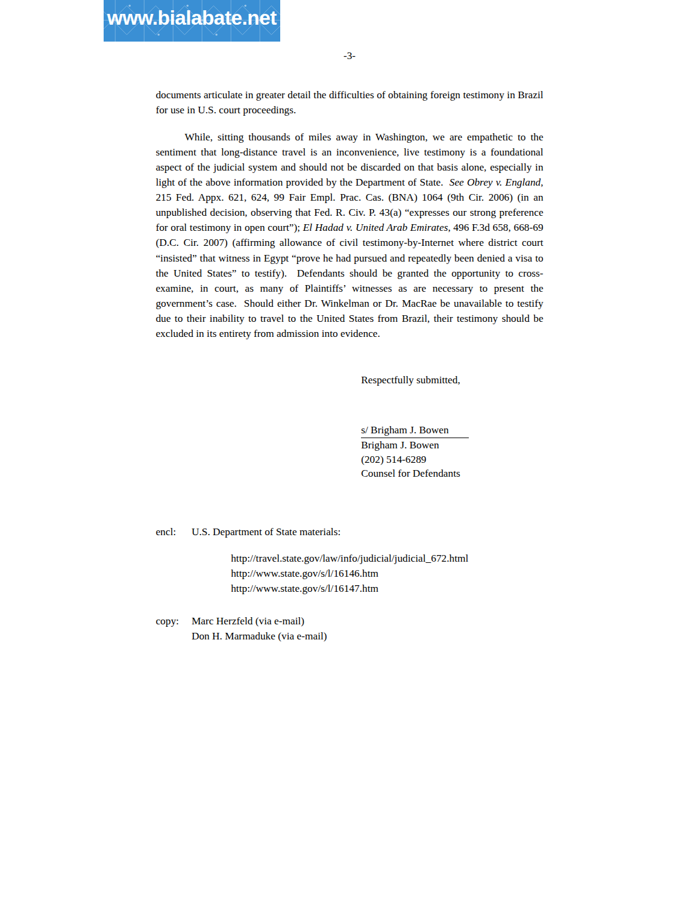www.bialabate.net
-3-
documents articulate in greater detail the difficulties of obtaining foreign testimony in Brazil for use in U.S. court proceedings.
While, sitting thousands of miles away in Washington, we are empathetic to the sentiment that long-distance travel is an inconvenience, live testimony is a foundational aspect of the judicial system and should not be discarded on that basis alone, especially in light of the above information provided by the Department of State. See Obrey v. England, 215 Fed. Appx. 621, 624, 99 Fair Empl. Prac. Cas. (BNA) 1064 (9th Cir. 2006) (in an unpublished decision, observing that Fed. R. Civ. P. 43(a) “expresses our strong preference for oral testimony in open court”); El Hadad v. United Arab Emirates, 496 F.3d 658, 668-69 (D.C. Cir. 2007) (affirming allowance of civil testimony-by-Internet where district court “insisted” that witness in Egypt “prove he had pursued and repeatedly been denied a visa to the United States” to testify). Defendants should be granted the opportunity to cross-examine, in court, as many of Plaintiffs’ witnesses as are necessary to present the government’s case. Should either Dr. Winkelman or Dr. MacRae be unavailable to testify due to their inability to travel to the United States from Brazil, their testimony should be excluded in its entirety from admission into evidence.
Respectfully submitted,
s/ Brigham J. Bowen
Brigham J. Bowen
(202) 514-6289
Counsel for Defendants
encl:
U.S. Department of State materials:
http://travel.state.gov/law/info/judicial/judicial_672.html
http://www.state.gov/s/l/16146.htm
http://www.state.gov/s/l/16147.htm
copy:
Marc Herzfeld (via e-mail)
Don H. Marmaduke (via e-mail)